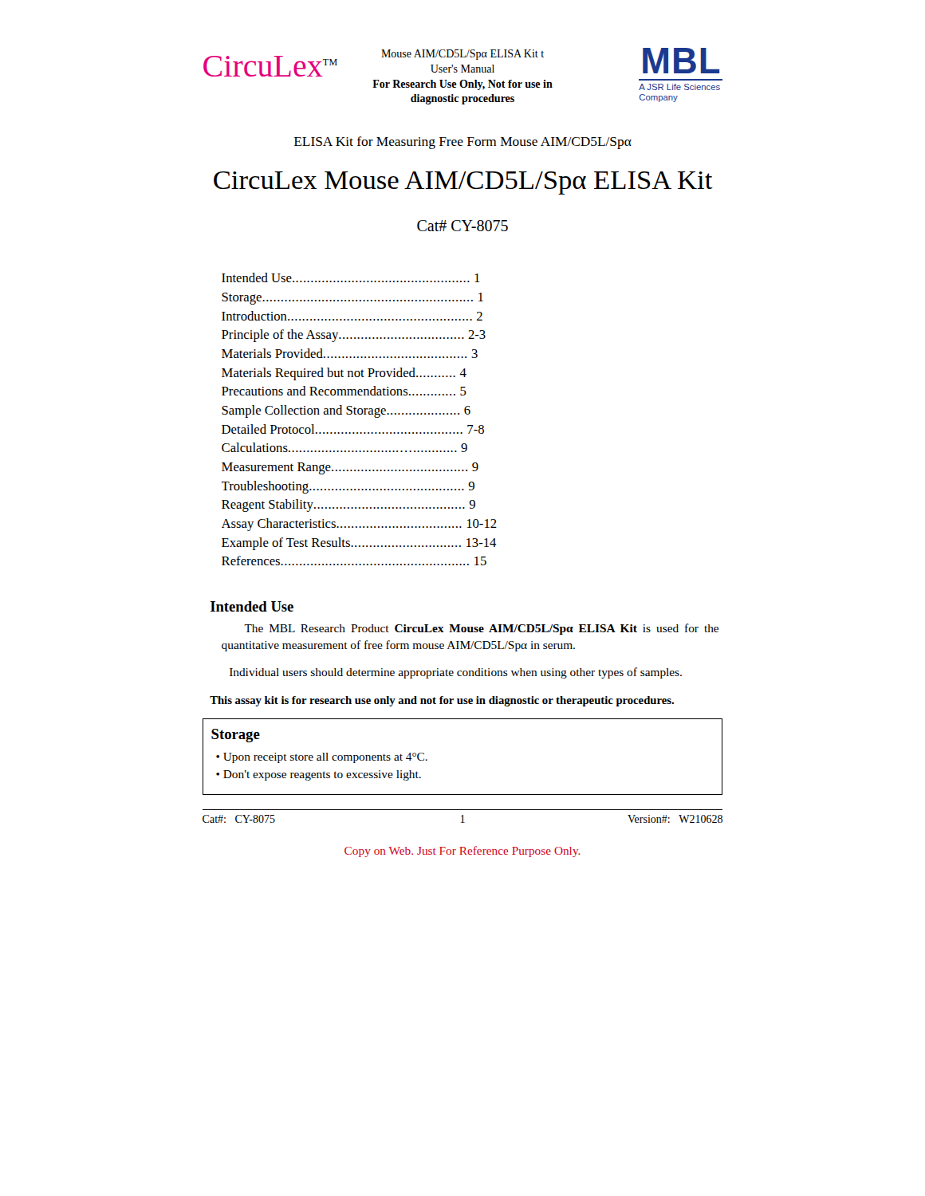CircuLexTM
Mouse AIM/CD5L/Spα ELISA Kit t
User's Manual
For Research Use Only, Not for use in diagnostic procedures
MBL
A JSR Life Sciences
Company
ELISA Kit for Measuring Free Form Mouse AIM/CD5L/Spα
CircuLex Mouse AIM/CD5L/Spα ELISA Kit
Cat# CY-8075
Intended Use................................................ 1
Storage......................................................... 1
Introduction.................................................. 2
Principle of the Assay.................................. 2-3
Materials Provided....................................... 3
Materials Required but not Provided........... 4
Precautions and Recommendations............. 5
Sample Collection and Storage.................... 6
Detailed Protocol........................................ 7-8
Calculations..............................…............ 9
Measurement Range..................................... 9
Troubleshooting.......................................... 9
Reagent Stability......................................... 9
Assay Characteristics.................................. 10-12
Example of Test Results.............................. 13-14
References................................................... 15
Intended Use
The MBL Research Product CircuLex Mouse AIM/CD5L/Spα ELISA Kit is used for the quantitative measurement of free form mouse AIM/CD5L/Spα in serum.
Individual users should determine appropriate conditions when using other types of samples.
This assay kit is for research use only and not for use in diagnostic or therapeutic procedures.
Storage
Upon receipt store all components at 4°C.
Don't expose reagents to excessive light.
Cat#: CY-8075
1
Version#: W210628
Copy on Web. Just For Reference Purpose Only.